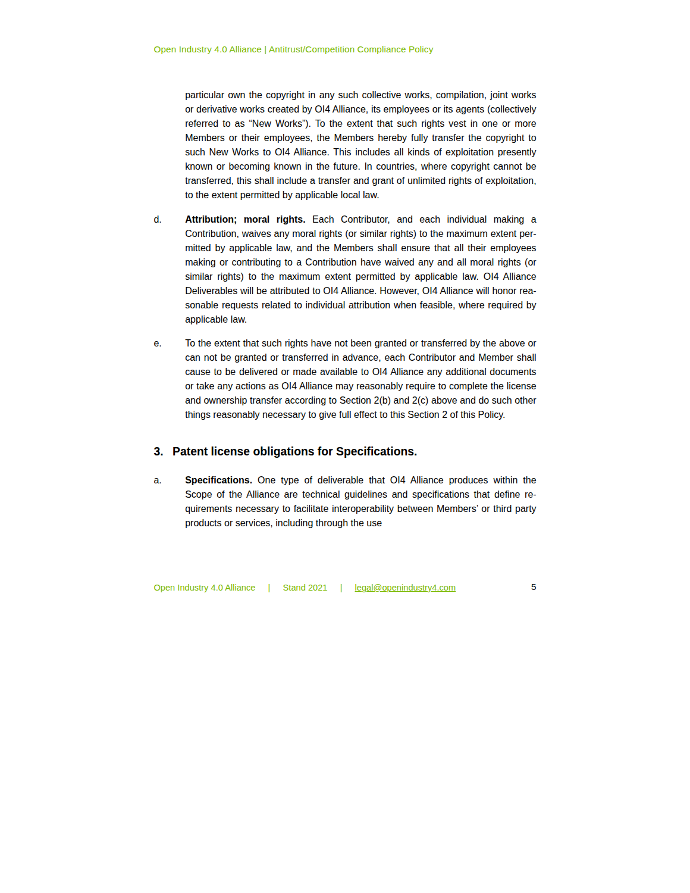Open Industry 4.0 Alliance | Antitrust/Competition Compliance Policy
particular own the copyright in any such collective works, compilation, joint works or derivative works created by OI4 Alliance, its employees or its agents (collectively referred to as “New Works”). To the extent that such rights vest in one or more Members or their employees, the Members hereby fully transfer the copyright to such New Works to OI4 Alliance. This includes all kinds of exploitation presently known or becoming known in the future. In countries, where copyright cannot be transferred, this shall include a transfer and grant of unlimited rights of exploitation, to the extent permitted by applicable local law.
d.
Attribution; moral rights. Each Contributor, and each individual making a Contribution, waives any moral rights (or similar rights) to the maximum extent permitted by applicable law, and the Members shall ensure that all their employees making or contributing to a Contribution have waived any and all moral rights (or similar rights) to the maximum extent permitted by applicable law. OI4 Alliance Deliverables will be attributed to OI4 Alliance. However, OI4 Alliance will honor reasonable requests related to individual attribution when feasible, where required by applicable law.
e.
To the extent that such rights have not been granted or transferred by the above or can not be granted or transferred in advance, each Contributor and Member shall cause to be delivered or made available to OI4 Alliance any additional documents or take any actions as OI4 Alliance may reasonably require to complete the license and ownership transfer according to Section 2(b) and 2(c) above and do such other things reasonably necessary to give full effect to this Section 2 of this Policy.
3. Patent license obligations for Specifications.
a.
Specifications. One type of deliverable that OI4 Alliance produces within the Scope of the Alliance are technical guidelines and specifications that define requirements necessary to facilitate interoperability between Members’ or third party products or services, including through the use
Open Industry 4.0 Alliance | Stand 2021 | legal@openindustry4.com 5